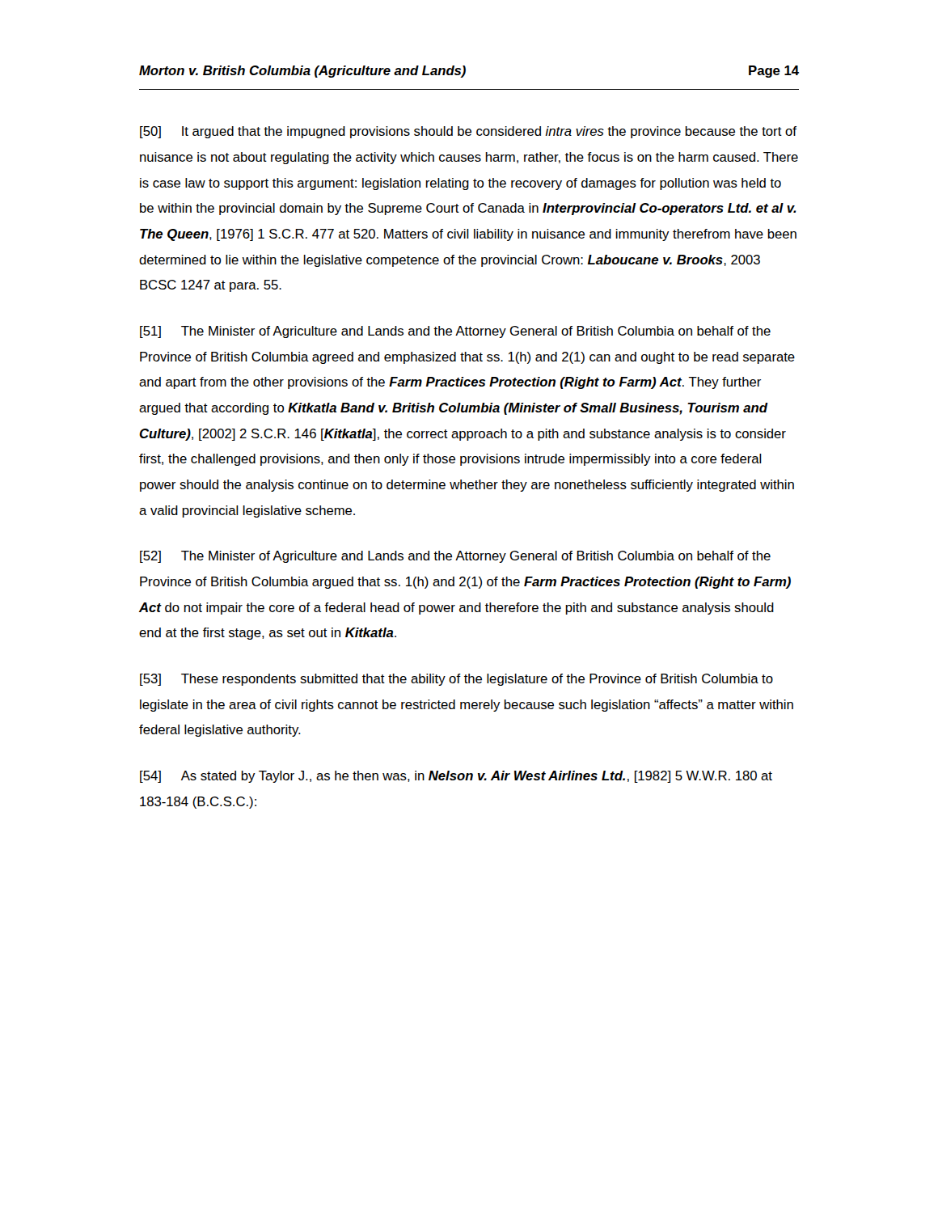Morton v. British Columbia (Agriculture and Lands) Page 14
[50] It argued that the impugned provisions should be considered intra vires the province because the tort of nuisance is not about regulating the activity which causes harm, rather, the focus is on the harm caused. There is case law to support this argument: legislation relating to the recovery of damages for pollution was held to be within the provincial domain by the Supreme Court of Canada in Interprovincial Co-operators Ltd. et al v. The Queen, [1976] 1 S.C.R. 477 at 520. Matters of civil liability in nuisance and immunity therefrom have been determined to lie within the legislative competence of the provincial Crown: Laboucane v. Brooks, 2003 BCSC 1247 at para. 55.
[51] The Minister of Agriculture and Lands and the Attorney General of British Columbia on behalf of the Province of British Columbia agreed and emphasized that ss. 1(h) and 2(1) can and ought to be read separate and apart from the other provisions of the Farm Practices Protection (Right to Farm) Act. They further argued that according to Kitkatla Band v. British Columbia (Minister of Small Business, Tourism and Culture), [2002] 2 S.C.R. 146 [Kitkatla], the correct approach to a pith and substance analysis is to consider first, the challenged provisions, and then only if those provisions intrude impermissibly into a core federal power should the analysis continue on to determine whether they are nonetheless sufficiently integrated within a valid provincial legislative scheme.
[52] The Minister of Agriculture and Lands and the Attorney General of British Columbia on behalf of the Province of British Columbia argued that ss. 1(h) and 2(1) of the Farm Practices Protection (Right to Farm) Act do not impair the core of a federal head of power and therefore the pith and substance analysis should end at the first stage, as set out in Kitkatla.
[53] These respondents submitted that the ability of the legislature of the Province of British Columbia to legislate in the area of civil rights cannot be restricted merely because such legislation “affects” a matter within federal legislative authority.
[54] As stated by Taylor J., as he then was, in Nelson v. Air West Airlines Ltd., [1982] 5 W.W.R. 180 at 183-184 (B.C.S.C.):